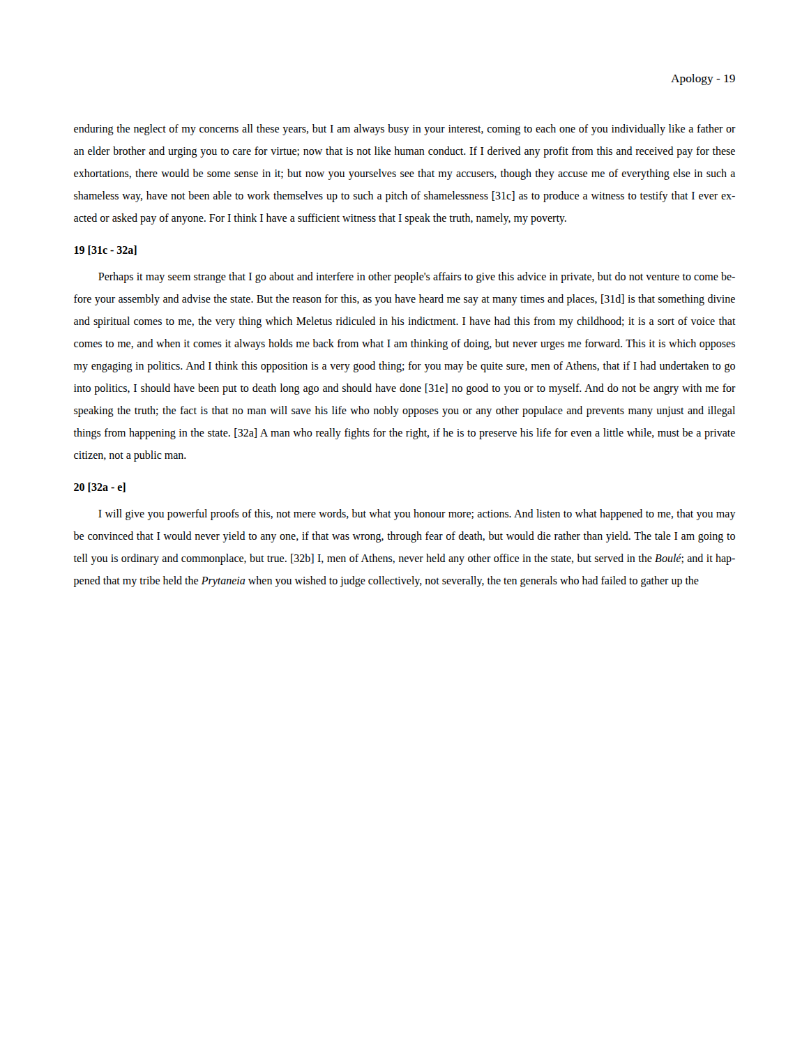Apology - 19
enduring the neglect of my concerns all these years, but I am always busy in your interest, coming to each one of you individually like a father or an elder brother and urging you to care for virtue; now that is not like human conduct. If I derived any profit from this and received pay for these exhortations, there would be some sense in it; but now you yourselves see that my accusers, though they accuse me of everything else in such a shameless way, have not been able to work themselves up to such a pitch of shamelessness [31c] as to produce a witness to testify that I ever exacted or asked pay of anyone. For I think I have a sufficient witness that I speak the truth, namely, my poverty.
19 [31c - 32a]
Perhaps it may seem strange that I go about and interfere in other people's affairs to give this advice in private, but do not venture to come before your assembly and advise the state. But the reason for this, as you have heard me say at many times and places, [31d] is that something divine and spiritual comes to me, the very thing which Meletus ridiculed in his indictment. I have had this from my childhood; it is a sort of voice that comes to me, and when it comes it always holds me back from what I am thinking of doing, but never urges me forward. This it is which opposes my engaging in politics. And I think this opposition is a very good thing; for you may be quite sure, men of Athens, that if I had undertaken to go into politics, I should have been put to death long ago and should have done [31e] no good to you or to myself. And do not be angry with me for speaking the truth; the fact is that no man will save his life who nobly opposes you or any other populace and prevents many unjust and illegal things from happening in the state. [32a] A man who really fights for the right, if he is to preserve his life for even a little while, must be a private citizen, not a public man.
20 [32a - e]
I will give you powerful proofs of this, not mere words, but what you honour more; actions. And listen to what happened to me, that you may be convinced that I would never yield to any one, if that was wrong, through fear of death, but would die rather than yield. The tale I am going to tell you is ordinary and commonplace, but true. [32b] I, men of Athens, never held any other office in the state, but served in the Boulé; and it happened that my tribe held the Prytaneia when you wished to judge collectively, not severally, the ten generals who had failed to gather up the